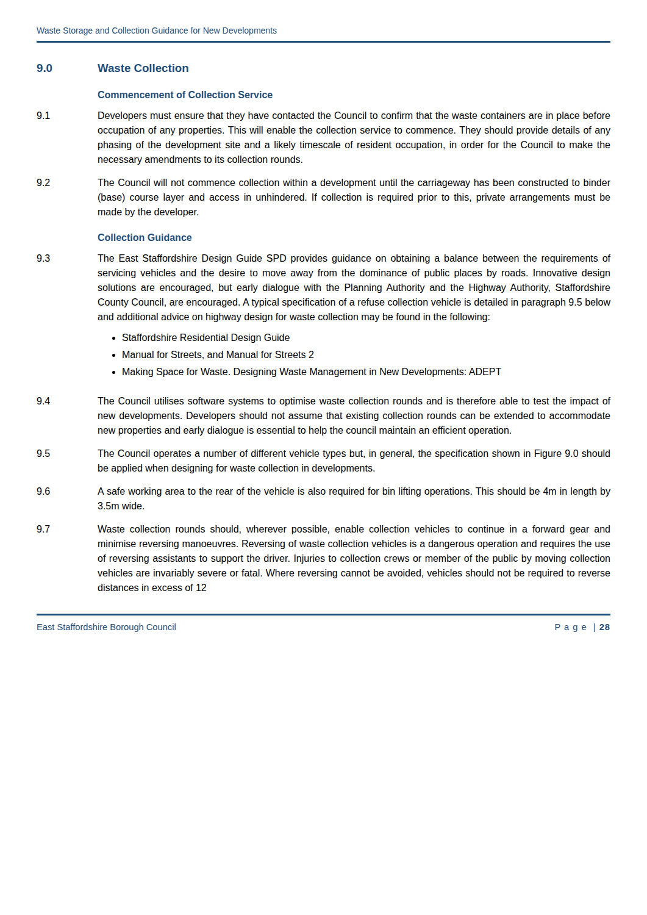Waste Storage and Collection Guidance for New Developments
9.0 Waste Collection
Commencement of Collection Service
9.1
Developers must ensure that they have contacted the Council to confirm that the waste containers are in place before occupation of any properties. This will enable the collection service to commence. They should provide details of any phasing of the development site and a likely timescale of resident occupation, in order for the Council to make the necessary amendments to its collection rounds.
9.2
The Council will not commence collection within a development until the carriageway has been constructed to binder (base) course layer and access in unhindered. If collection is required prior to this, private arrangements must be made by the developer.
Collection Guidance
9.3
The East Staffordshire Design Guide SPD provides guidance on obtaining a balance between the requirements of servicing vehicles and the desire to move away from the dominance of public places by roads. Innovative design solutions are encouraged, but early dialogue with the Planning Authority and the Highway Authority, Staffordshire County Council, are encouraged. A typical specification of a refuse collection vehicle is detailed in paragraph 9.5 below and additional advice on highway design for waste collection may be found in the following:
Staffordshire Residential Design Guide
Manual for Streets, and Manual for Streets 2
Making Space for Waste. Designing Waste Management in New Developments: ADEPT
9.4
The Council utilises software systems to optimise waste collection rounds and is therefore able to test the impact of new developments. Developers should not assume that existing collection rounds can be extended to accommodate new properties and early dialogue is essential to help the council maintain an efficient operation.
9.5
The Council operates a number of different vehicle types but, in general, the specification shown in Figure 9.0 should be applied when designing for waste collection in developments.
9.6
A safe working area to the rear of the vehicle is also required for bin lifting operations. This should be 4m in length by 3.5m wide.
9.7
Waste collection rounds should, wherever possible, enable collection vehicles to continue in a forward gear and minimise reversing manoeuvres. Reversing of waste collection vehicles is a dangerous operation and requires the use of reversing assistants to support the driver. Injuries to collection crews or member of the public by moving collection vehicles are invariably severe or fatal. Where reversing cannot be avoided, vehicles should not be required to reverse distances in excess of 12
East Staffordshire Borough Council
P a g e | 28